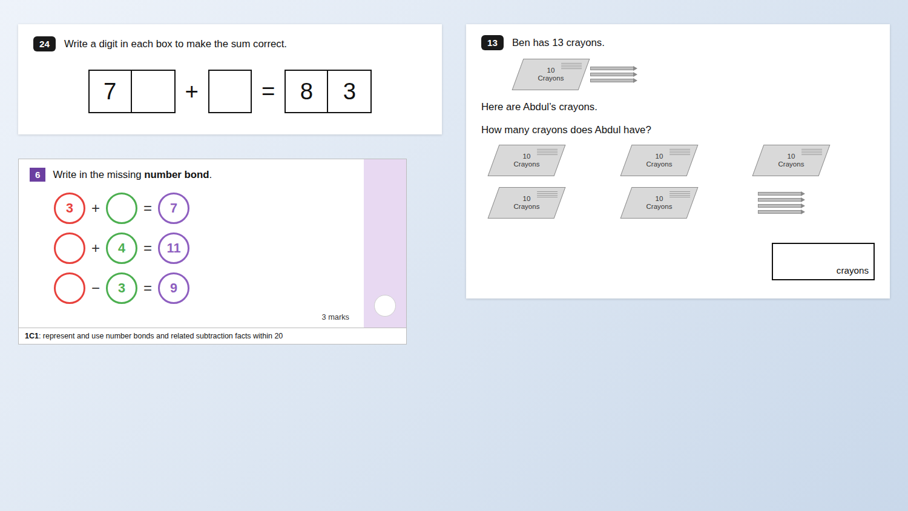24 Write a digit in each box to make the sum correct.
7
+
=
8
3
6 Write in the missing number bond.
3
+
=
7
+
4
=
11
−
3
=
9
3 marks
1C1: represent and use number bonds and related subtraction facts within 20
13 Ben has 13 crayons.
10
Crayons
Here are Abdul’s crayons.
How many crayons does Abdul have?
10
Crayons
10
Crayons
10
Crayons
10
Crayons
10
Crayons
crayons